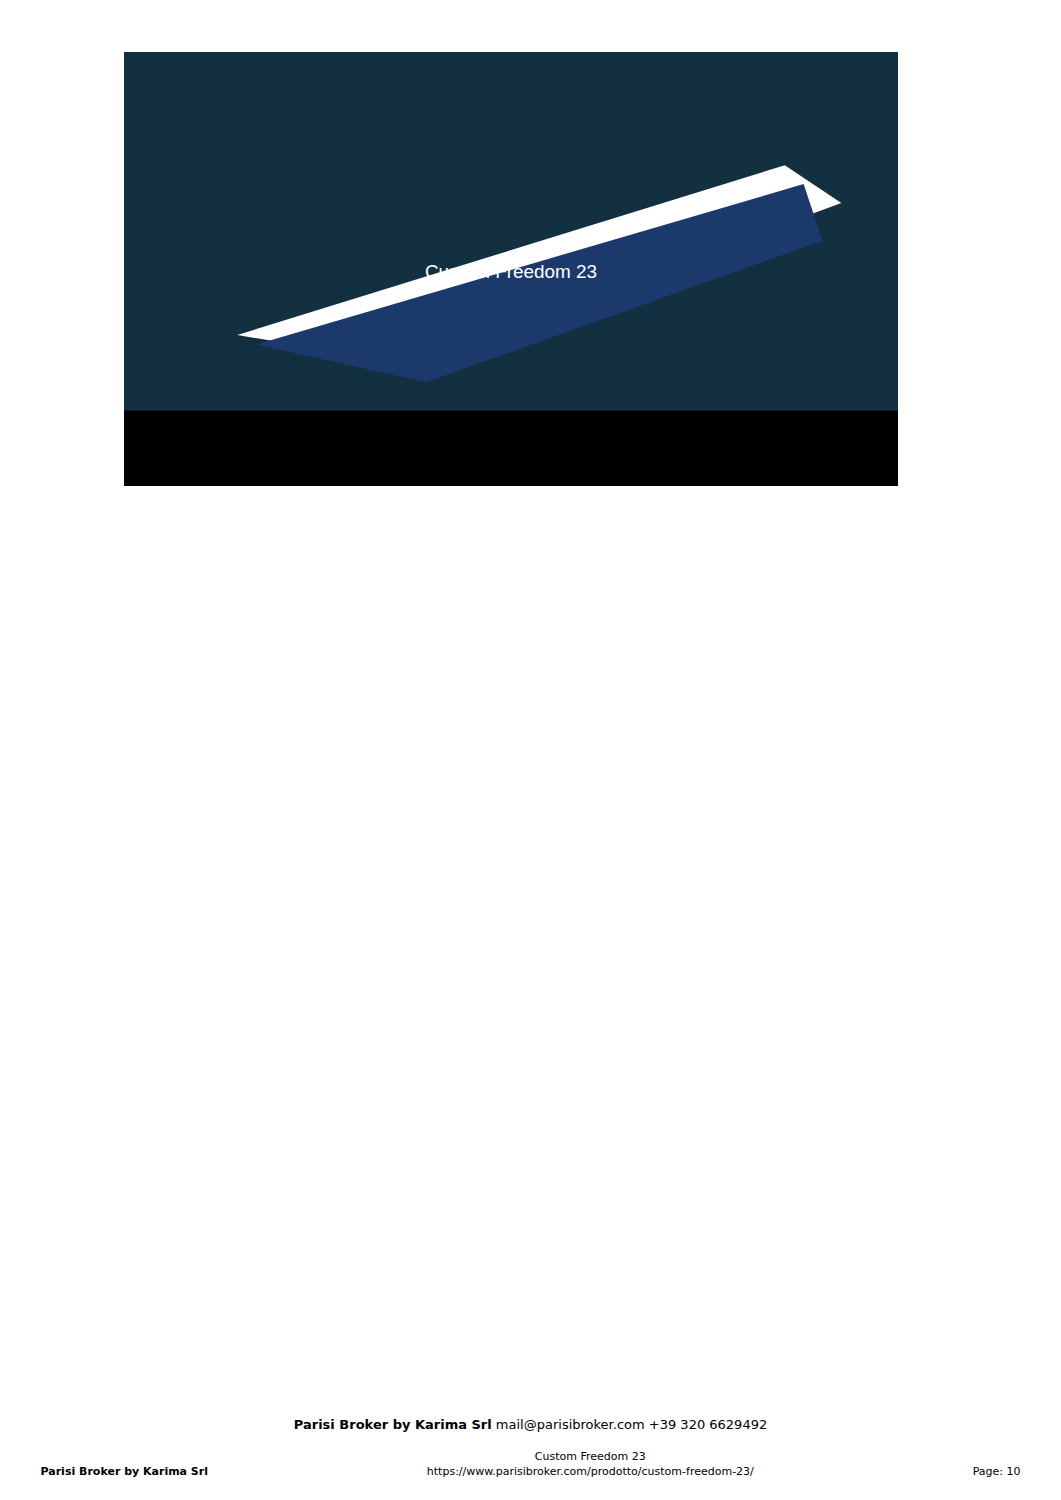Parisi Broker by Karima Srl mail@parisibroker.com +39 320 6629492
Parisi Broker by Karima Srl
Custom Freedom 23
https://www.parisibroker.com/prodotto/custom-freedom-23/
Page: 10